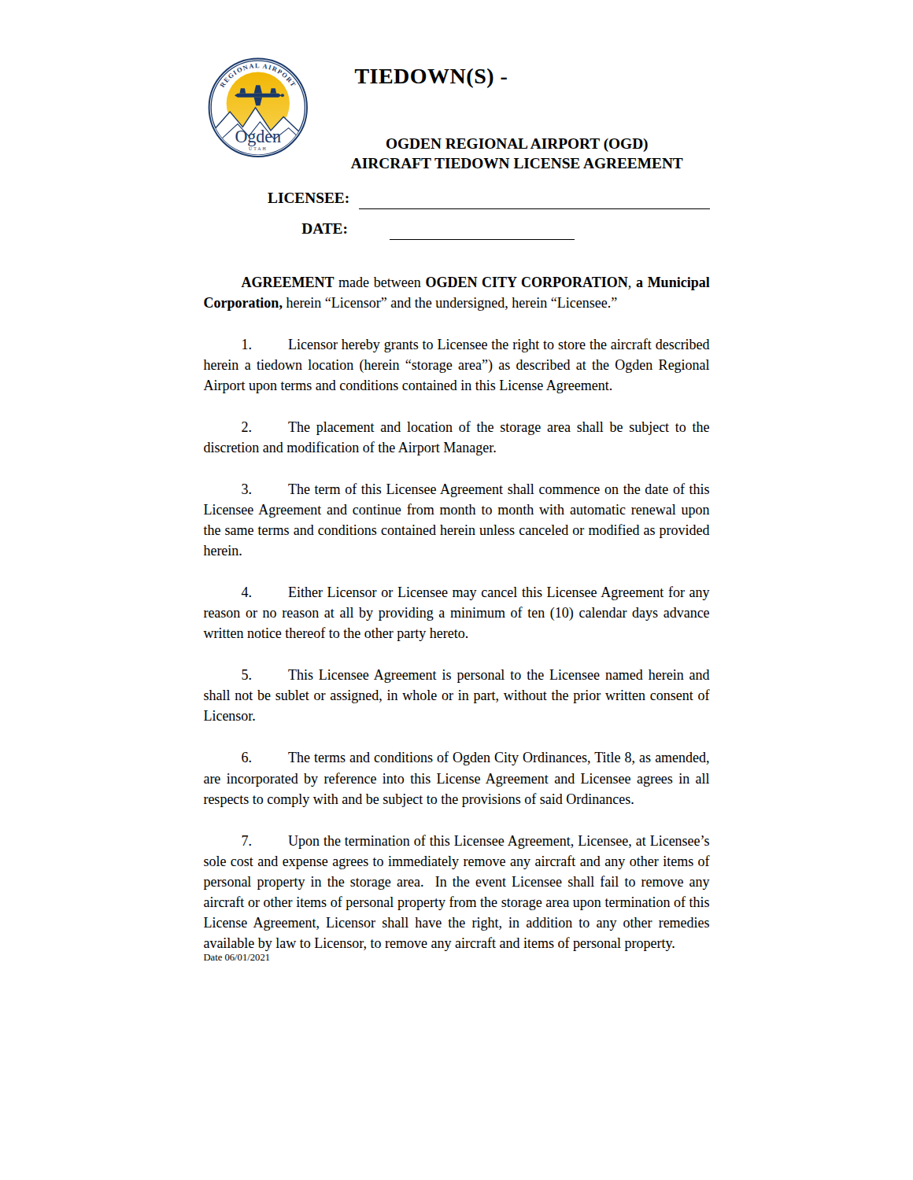REGIONAL AIRPORT Ogden UTAH
TIEDOWN(S) -
OGDEN REGIONAL AIRPORT (OGD)
AIRCRAFT TIEDOWN LICENSE AGREEMENT
LICENSEE:
DATE:
AGREEMENT made between OGDEN CITY CORPORATION, a Municipal Corporation, herein “Licensor” and the undersigned, herein “Licensee.”
1. Licensor hereby grants to Licensee the right to store the aircraft described herein a tiedown location (herein “storage area”) as described at the Ogden Regional Airport upon terms and conditions contained in this License Agreement.
2. The placement and location of the storage area shall be subject to the discretion and modification of the Airport Manager.
3. The term of this Licensee Agreement shall commence on the date of this Licensee Agreement and continue from month to month with automatic renewal upon the same terms and conditions contained herein unless canceled or modified as provided herein.
4. Either Licensor or Licensee may cancel this Licensee Agreement for any reason or no reason at all by providing a minimum of ten (10) calendar days advance written notice thereof to the other party hereto.
5. This Licensee Agreement is personal to the Licensee named herein and shall not be sublet or assigned, in whole or in part, without the prior written consent of Licensor.
6. The terms and conditions of Ogden City Ordinances, Title 8, as amended, are incorporated by reference into this License Agreement and Licensee agrees in all respects to comply with and be subject to the provisions of said Ordinances.
7. Upon the termination of this Licensee Agreement, Licensee, at Licensee’s sole cost and expense agrees to immediately remove any aircraft and any other items of personal property in the storage area. In the event Licensee shall fail to remove any aircraft or other items of personal property from the storage area upon termination of this License Agreement, Licensor shall have the right, in addition to any other remedies available by law to Licensor, to remove any aircraft and items of personal property.
Date 06/01/2021